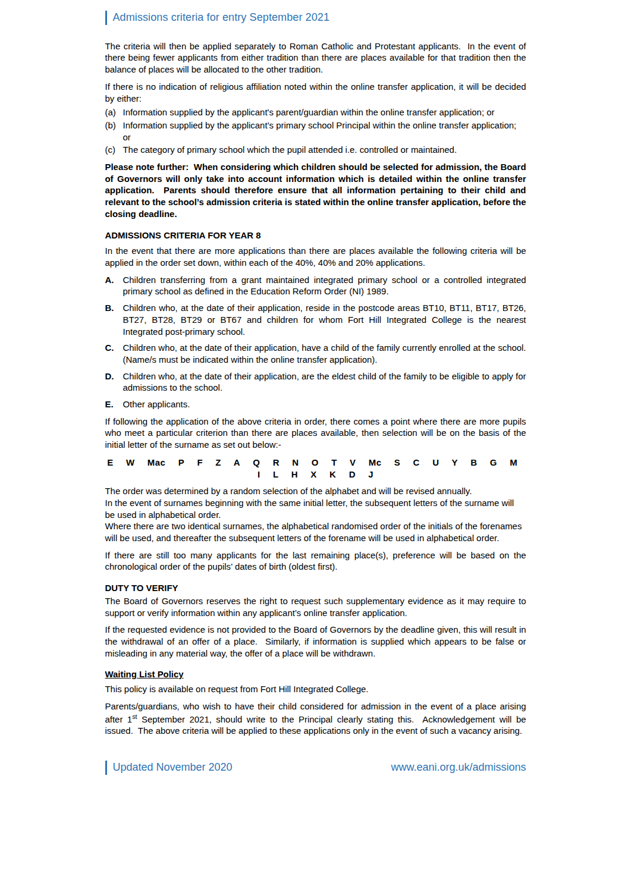Admissions criteria for entry September 2021
The criteria will then be applied separately to Roman Catholic and Protestant applicants. In the event of there being fewer applicants from either tradition than there are places available for that tradition then the balance of places will be allocated to the other tradition.
If there is no indication of religious affiliation noted within the online transfer application, it will be decided by either:
(a) Information supplied by the applicant's parent/guardian within the online transfer application; or
(b) Information supplied by the applicant’s primary school Principal within the online transfer application; or
(c) The category of primary school which the pupil attended i.e. controlled or maintained.
Please note further: When considering which children should be selected for admission, the Board of Governors will only take into account information which is detailed within the online transfer application. Parents should therefore ensure that all information pertaining to their child and relevant to the school’s admission criteria is stated within the online transfer application, before the closing deadline.
ADMISSIONS CRITERIA FOR YEAR 8
In the event that there are more applications than there are places available the following criteria will be applied in the order set down, within each of the 40%, 40% and 20% applications.
A. Children transferring from a grant maintained integrated primary school or a controlled integrated primary school as defined in the Education Reform Order (NI) 1989.
B. Children who, at the date of their application, reside in the postcode areas BT10, BT11, BT17, BT26, BT27, BT28, BT29 or BT67 and children for whom Fort Hill Integrated College is the nearest Integrated post-primary school.
C. Children who, at the date of their application, have a child of the family currently enrolled at the school. (Name/s must be indicated within the online transfer application).
D. Children who, at the date of their application, are the eldest child of the family to be eligible to apply for admissions to the school.
E. Other applicants.
If following the application of the above criteria in order, there comes a point where there are more pupils who meet a particular criterion than there are places available, then selection will be on the basis of the initial letter of the surname as set out below:-
E W Mac P F Z A Q R N O T V Mc S C U Y B G M I L H X K D J
The order was determined by a random selection of the alphabet and will be revised annually.
In the event of surnames beginning with the same initial letter, the subsequent letters of the surname will be used in alphabetical order.
Where there are two identical surnames, the alphabetical randomised order of the initials of the forenames will be used, and thereafter the subsequent letters of the forename will be used in alphabetical order.
If there are still too many applicants for the last remaining place(s), preference will be based on the chronological order of the pupils’ dates of birth (oldest first).
DUTY TO VERIFY
The Board of Governors reserves the right to request such supplementary evidence as it may require to support or verify information within any applicant’s online transfer application.
If the requested evidence is not provided to the Board of Governors by the deadline given, this will result in the withdrawal of an offer of a place. Similarly, if information is supplied which appears to be false or misleading in any material way, the offer of a place will be withdrawn.
Waiting List Policy
This policy is available on request from Fort Hill Integrated College.
Parents/guardians, who wish to have their child considered for admission in the event of a place arising after 1st September 2021, should write to the Principal clearly stating this. Acknowledgement will be issued. The above criteria will be applied to these applications only in the event of such a vacancy arising.
Updated November 2020
www.eani.org.uk/admissions